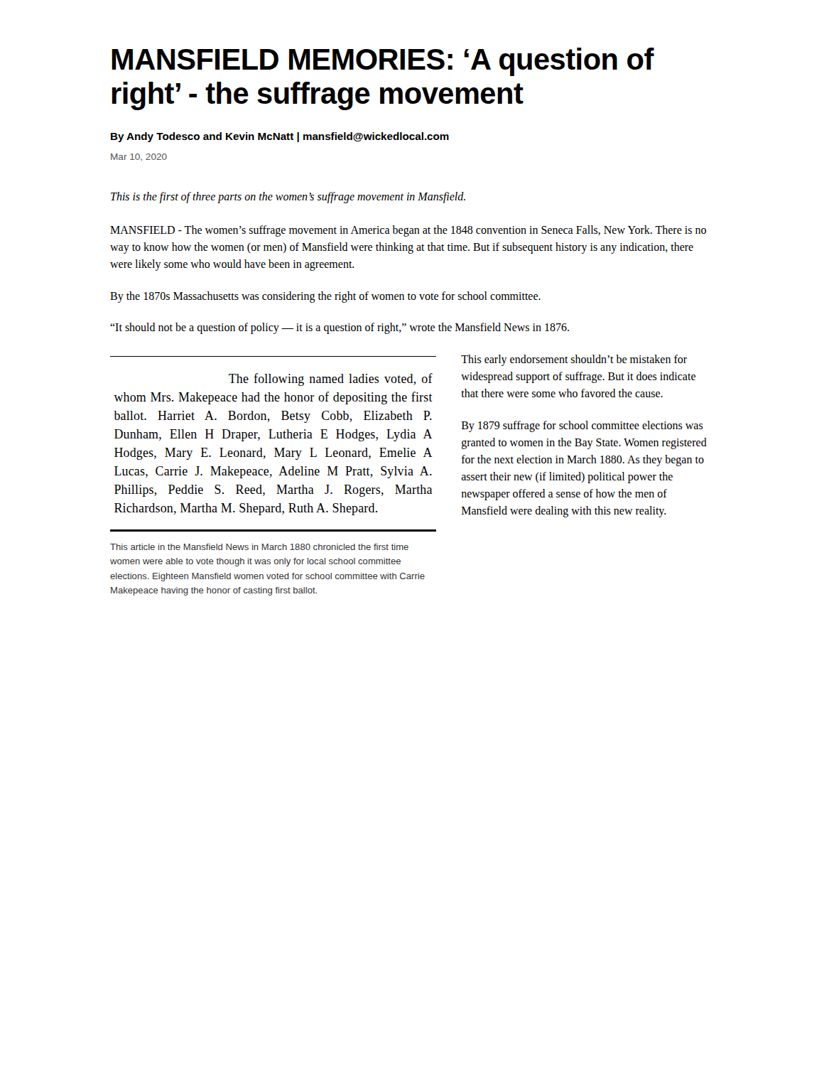MANSFIELD MEMORIES: ‘A question of right’ - the suffrage movement
By Andy Todesco and Kevin McNatt | mansfield@wickedlocal.com
Mar 10, 2020
This is the first of three parts on the women’s suffrage movement in Mansfield.
MANSFIELD - The women’s suffrage movement in America began at the 1848 convention in Seneca Falls, New York. There is no way to know how the women (or men) of Mansfield were thinking at that time. But if subsequent history is any indication, there were likely some who would have been in agreement.
By the 1870s Massachusetts was considering the right of women to vote for school committee.
“It should not be a question of policy — it is a question of right,” wrote the Mansfield News in 1876.
The following named ladies voted, of whom Mrs. Makepeace had the honor of depositing the first ballot. Harriet A. Bordon, Betsy Cobb, Elizabeth P. Dunham, Ellen H Draper, Lutheria E Hodges, Lydia A Hodges, Mary E. Leonard, Mary L Leonard, Emelie A Lucas, Carrie J. Makepeace, Adeline M Pratt, Sylvia A. Phillips, Peddie S. Reed, Martha J. Rogers, Martha Richardson, Martha M. Shepard, Ruth A. Shepard.
This article in the Mansfield News in March 1880 chronicled the first time women were able to vote though it was only for local school committee elections. Eighteen Mansfield women voted for school committee with Carrie Makepeace having the honor of casting first ballot.
This early endorsement shouldn’t be mistaken for widespread support of suffrage. But it does indicate that there were some who favored the cause.
By 1879 suffrage for school committee elections was granted to women in the Bay State. Women registered for the next election in March 1880. As they began to assert their new (if limited) political power the newspaper offered a sense of how the men of Mansfield were dealing with this new reality.